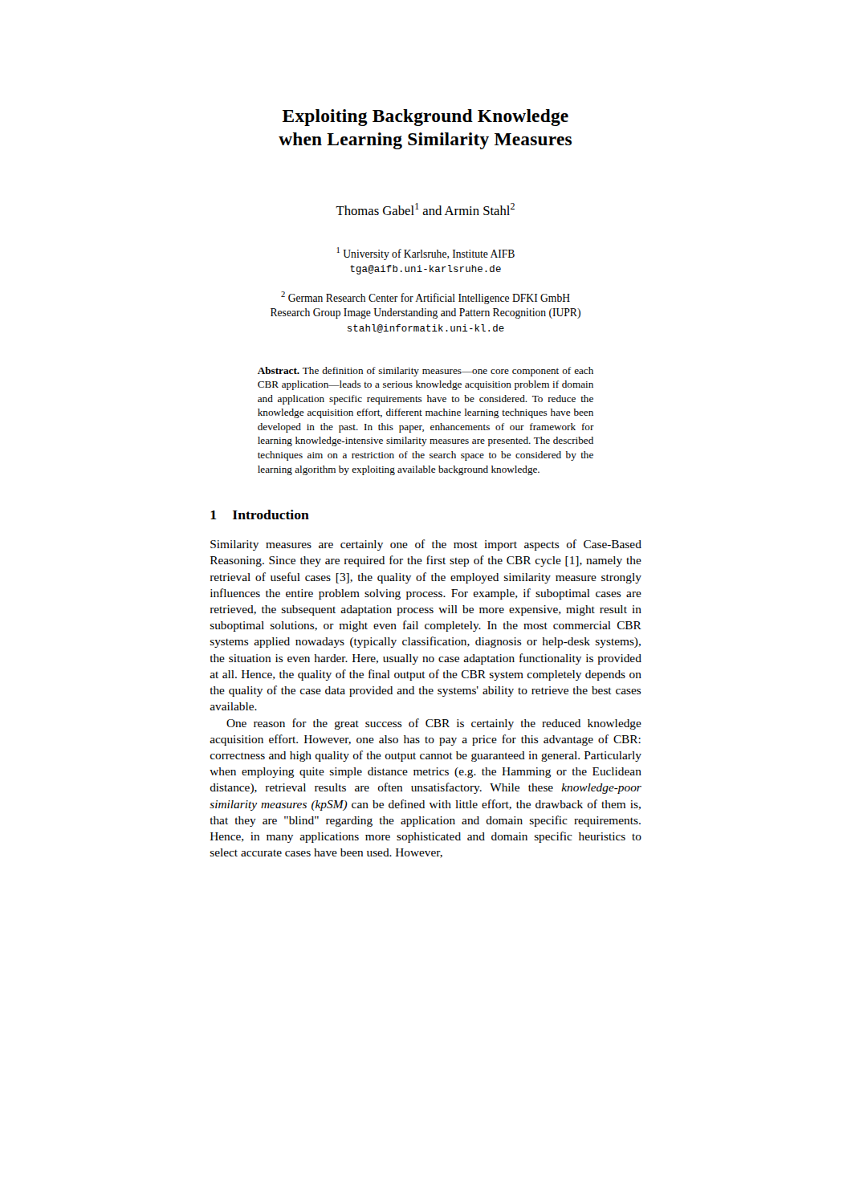Exploiting Background Knowledge
when Learning Similarity Measures
Thomas Gabel1 and Armin Stahl2
1 University of Karlsruhe, Institute AIFB
tga@aifb.uni-karlsruhe.de
2 German Research Center for Artificial Intelligence DFKI GmbH
Research Group Image Understanding and Pattern Recognition (IUPR)
stahl@informatik.uni-kl.de
Abstract. The definition of similarity measures—one core component of each CBR application—leads to a serious knowledge acquisition problem if domain and application specific requirements have to be considered. To reduce the knowledge acquisition effort, different machine learning techniques have been developed in the past. In this paper, enhancements of our framework for learning knowledge-intensive similarity measures are presented. The described techniques aim on a restriction of the search space to be considered by the learning algorithm by exploiting available background knowledge.
1 Introduction
Similarity measures are certainly one of the most import aspects of Case-Based Reasoning. Since they are required for the first step of the CBR cycle [1], namely the retrieval of useful cases [3], the quality of the employed similarity measure strongly influences the entire problem solving process. For example, if suboptimal cases are retrieved, the subsequent adaptation process will be more expensive, might result in suboptimal solutions, or might even fail completely. In the most commercial CBR systems applied nowadays (typically classification, diagnosis or help-desk systems), the situation is even harder. Here, usually no case adaptation functionality is provided at all. Hence, the quality of the final output of the CBR system completely depends on the quality of the case data provided and the systems' ability to retrieve the best cases available.
One reason for the great success of CBR is certainly the reduced knowledge acquisition effort. However, one also has to pay a price for this advantage of CBR: correctness and high quality of the output cannot be guaranteed in general. Particularly when employing quite simple distance metrics (e.g. the Hamming or the Euclidean distance), retrieval results are often unsatisfactory. While these knowledge-poor similarity measures (kpSM) can be defined with little effort, the drawback of them is, that they are "blind" regarding the application and domain specific requirements. Hence, in many applications more sophisticated and domain specific heuristics to select accurate cases have been used. However,